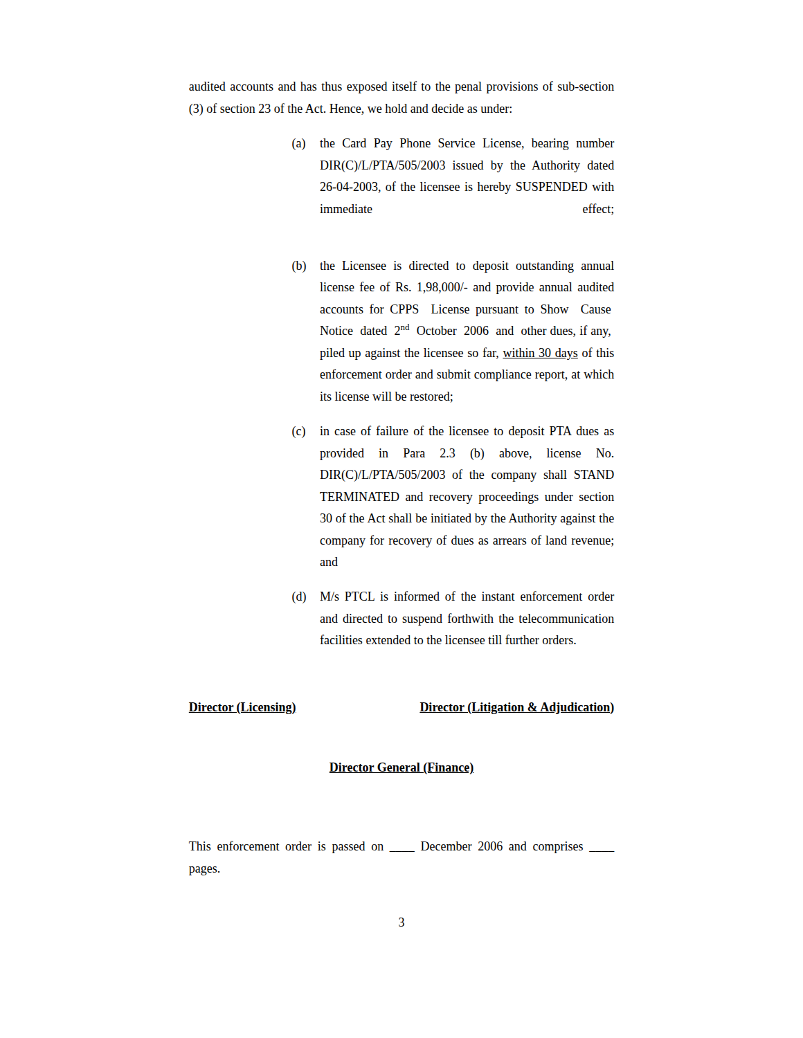audited accounts and has thus exposed itself to the penal provisions of sub-section (3) of section 23 of the Act. Hence, we hold and decide as under:
(a) the Card Pay Phone Service License, bearing number DIR(C)/L/PTA/505/2003 issued by the Authority dated 26-04-2003, of the licensee is hereby SUSPENDED with immediate effect;
(b) the Licensee is directed to deposit outstanding annual license fee of Rs. 1,98,000/- and provide annual audited accounts for CPPS License pursuant to Show Cause Notice dated 2nd October 2006 and other dues, if any, piled up against the licensee so far, within 30 days of this enforcement order and submit compliance report, at which its license will be restored;
(c) in case of failure of the licensee to deposit PTA dues as provided in Para 2.3 (b) above, license No. DIR(C)/L/PTA/505/2003 of the company shall STAND TERMINATED and recovery proceedings under section 30 of the Act shall be initiated by the Authority against the company for recovery of dues as arrears of land revenue; and
(d) M/s PTCL is informed of the instant enforcement order and directed to suspend forthwith the telecommunication facilities extended to the licensee till further orders.
Director (Licensing)
Director (Litigation & Adjudication)
Director General (Finance)
This enforcement order is passed on ____ December 2006 and comprises ____ pages.
3